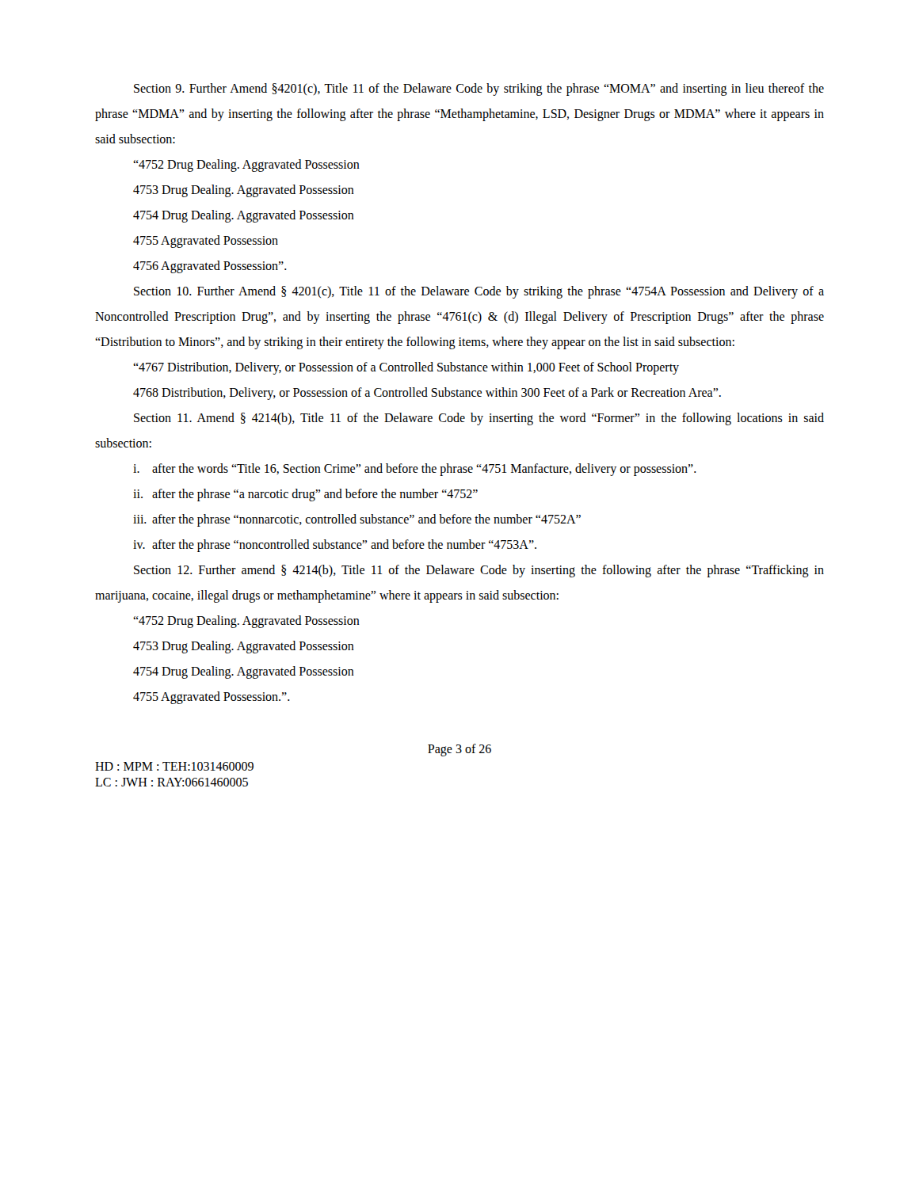Section 9. Further Amend §4201(c), Title 11 of the Delaware Code by striking the phrase “MOMA” and inserting in lieu thereof the phrase “MDMA” and by inserting the following after the phrase “Methamphetamine, LSD, Designer Drugs or MDMA” where it appears in said subsection:
“4752 Drug Dealing. Aggravated Possession
4753 Drug Dealing. Aggravated Possession
4754 Drug Dealing. Aggravated Possession
4755 Aggravated Possession
4756 Aggravated Possession”.
Section 10. Further Amend § 4201(c), Title 11 of the Delaware Code by striking the phrase “4754A Possession and Delivery of a Noncontrolled Prescription Drug”, and by inserting the phrase “4761(c) & (d) Illegal Delivery of Prescription Drugs” after the phrase “Distribution to Minors”, and by striking in their entirety the following items, where they appear on the list in said subsection:
“4767 Distribution, Delivery, or Possession of a Controlled Substance within 1,000 Feet of School Property
4768 Distribution, Delivery, or Possession of a Controlled Substance within 300 Feet of a Park or Recreation Area”.
Section 11. Amend § 4214(b), Title 11 of the Delaware Code by inserting the word “Former” in the following locations in said subsection:
i.
after the words “Title 16, Section Crime” and before the phrase “4751 Manfacture, delivery or possession”.
ii.
after the phrase “a narcotic drug” and before the number “4752”
iii.
after the phrase “nonnarcotic, controlled substance” and before the number “4752A”
iv.
after the phrase “noncontrolled substance” and before the number “4753A”.
Section 12. Further amend § 4214(b), Title 11 of the Delaware Code by inserting the following after the phrase “Trafficking in marijuana, cocaine, illegal drugs or methamphetamine” where it appears in said subsection:
“4752 Drug Dealing. Aggravated Possession
4753 Drug Dealing. Aggravated Possession
4754 Drug Dealing. Aggravated Possession
4755 Aggravated Possession.”.
Page 3 of 26
HD : MPM : TEH:1031460009
LC : JWH : RAY:0661460005